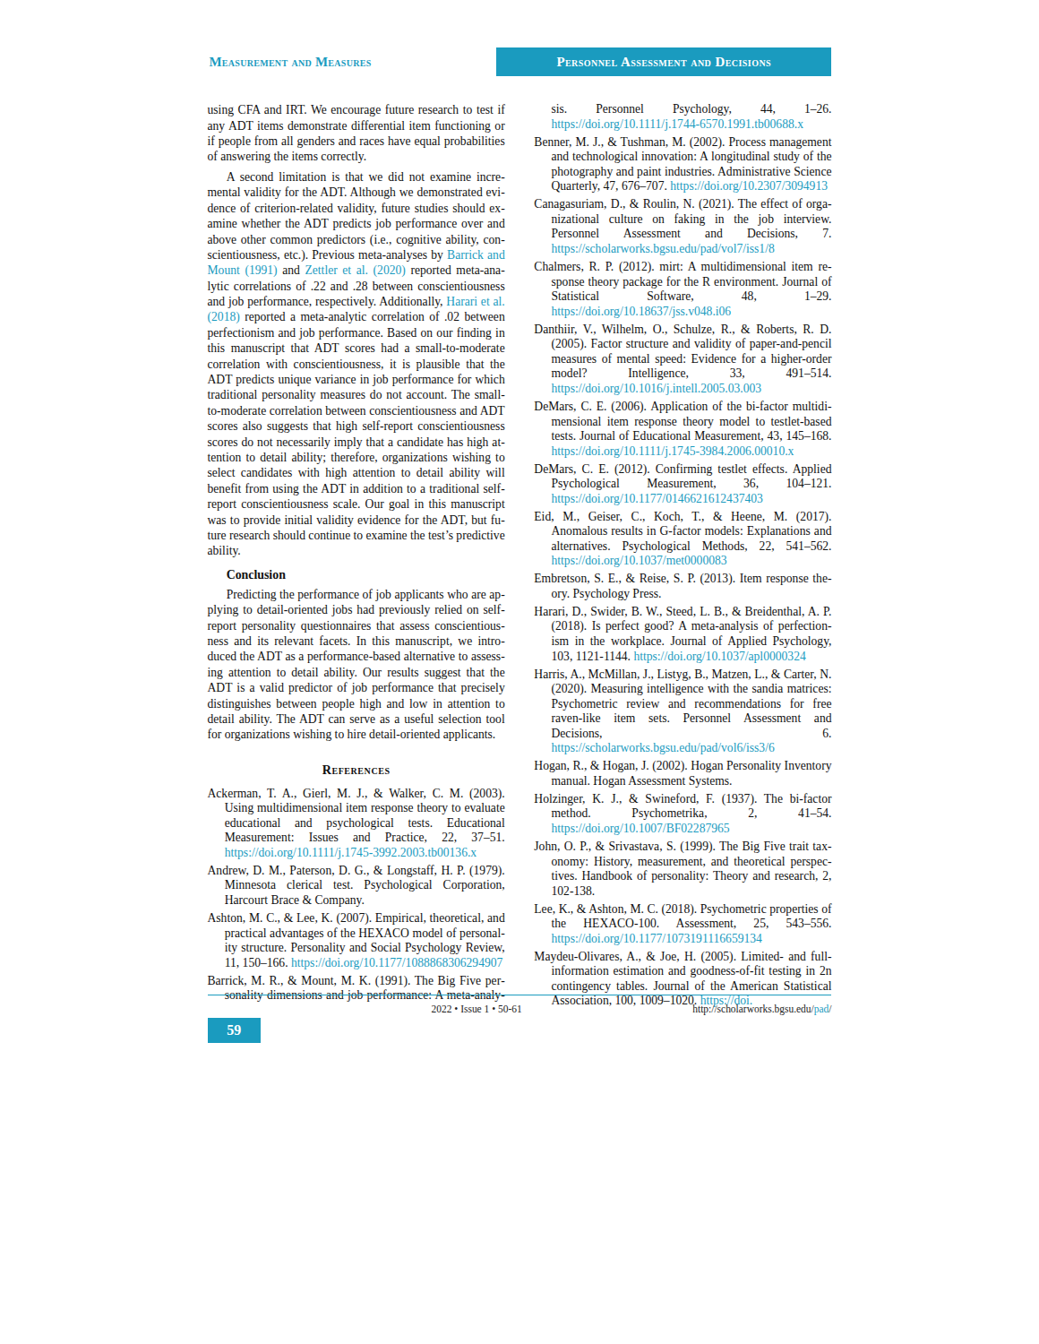Measurement and Measures
Personnel Assessment and Decisions
using CFA and IRT. We encourage future research to test if any ADT items demonstrate differential item functioning or if people from all genders and races have equal probabilities of answering the items correctly.
A second limitation is that we did not examine incremental validity for the ADT. Although we demonstrated evidence of criterion-related validity, future studies should examine whether the ADT predicts job performance over and above other common predictors (i.e., cognitive ability, conscientiousness, etc.). Previous meta-analyses by Barrick and Mount (1991) and Zettler et al. (2020) reported meta-analytic correlations of .22 and .28 between conscientiousness and job performance, respectively. Additionally, Harari et al. (2018) reported a meta-analytic correlation of .02 between perfectionism and job performance. Based on our finding in this manuscript that ADT scores had a small-to-moderate correlation with conscientiousness, it is plausible that the ADT predicts unique variance in job performance for which traditional personality measures do not account. The small-to-moderate correlation between conscientiousness and ADT scores also suggests that high self-report conscientiousness scores do not necessarily imply that a candidate has high attention to detail ability; therefore, organizations wishing to select candidates with high attention to detail ability will benefit from using the ADT in addition to a traditional self-report conscientiousness scale. Our goal in this manuscript was to provide initial validity evidence for the ADT, but future research should continue to examine the test’s predictive ability.
Conclusion
Predicting the performance of job applicants who are applying to detail-oriented jobs had previously relied on self-report personality questionnaires that assess conscientiousness and its relevant facets. In this manuscript, we introduced the ADT as a performance-based alternative to assessing attention to detail ability. Our results suggest that the ADT is a valid predictor of job performance that precisely distinguishes between people high and low in attention to detail ability. The ADT can serve as a useful selection tool for organizations wishing to hire detail-oriented applicants.
References
Ackerman, T. A., Gierl, M. J., & Walker, C. M. (2003). Using multidimensional item response theory to evaluate educational and psychological tests. Educational Measurement: Issues and Practice, 22, 37–51. https://doi.org/10.1111/j.1745-3992.2003.tb00136.x
Andrew, D. M., Paterson, D. G., & Longstaff, H. P. (1979). Minnesota clerical test. Psychological Corporation, Harcourt Brace & Company.
Ashton, M. C., & Lee, K. (2007). Empirical, theoretical, and practical advantages of the HEXACO model of personality structure. Personality and Social Psychology Review, 11, 150–166. https://doi.org/10.1177/1088868306294907
Barrick, M. R., & Mount, M. K. (1991). The Big Five personality dimensions and job performance: A meta-analysis. Personnel Psychology, 44, 1–26. https://doi.org/10.1111/j.1744-6570.1991.tb00688.x
Benner, M. J., & Tushman, M. (2002). Process management and technological innovation: A longitudinal study of the photography and paint industries. Administrative Science Quarterly, 47, 676–707. https://doi.org/10.2307/3094913
Canagasuriam, D., & Roulin, N. (2021). The effect of organizational culture on faking in the job interview. Personnel Assessment and Decisions, 7. https://scholarworks.bgsu.edu/pad/vol7/iss1/8
Chalmers, R. P. (2012). mirt: A multidimensional item response theory package for the R environment. Journal of Statistical Software, 48, 1–29. https://doi.org/10.18637/jss.v048.i06
Danthiir, V., Wilhelm, O., Schulze, R., & Roberts, R. D. (2005). Factor structure and validity of paper-and-pencil measures of mental speed: Evidence for a higher-order model? Intelligence, 33, 491–514. https://doi.org/10.1016/j.intell.2005.03.003
DeMars, C. E. (2006). Application of the bi-factor multidimensional item response theory model to testlet-based tests. Journal of Educational Measurement, 43, 145–168. https://doi.org/10.1111/j.1745-3984.2006.00010.x
DeMars, C. E. (2012). Confirming testlet effects. Applied Psychological Measurement, 36, 104–121. https://doi.org/10.1177/0146621612437403
Eid, M., Geiser, C., Koch, T., & Heene, M. (2017). Anomalous results in G-factor models: Explanations and alternatives. Psychological Methods, 22, 541–562. https://doi.org/10.1037/met0000083
Embretson, S. E., & Reise, S. P. (2013). Item response theory. Psychology Press.
Harari, D., Swider, B. W., Steed, L. B., & Breidenthal, A. P. (2018). Is perfect good? A meta-analysis of perfectionism in the workplace. Journal of Applied Psychology, 103, 1121-1144. https://doi.org/10.1037/apl0000324
Harris, A., McMillan, J., Listyg, B., Matzen, L., & Carter, N. (2020). Measuring intelligence with the sandia matrices: Psychometric review and recommendations for free raven-like item sets. Personnel Assessment and Decisions, 6. https://scholarworks.bgsu.edu/pad/vol6/iss3/6
Hogan, R., & Hogan, J. (2002). Hogan Personality Inventory manual. Hogan Assessment Systems.
Holzinger, K. J., & Swineford, F. (1937). The bi-factor method. Psychometrika, 2, 41–54. https://doi.org/10.1007/BF02287965
John, O. P., & Srivastava, S. (1999). The Big Five trait taxonomy: History, measurement, and theoretical perspectives. Handbook of personality: Theory and research, 2, 102-138.
Lee, K., & Ashton, M. C. (2018). Psychometric properties of the HEXACO-100. Assessment, 25, 543–556. https://doi.org/10.1177/1073191116659134
Maydeu-Olivares, A., & Joe, H. (2005). Limited- and full-information estimation and goodness-of-fit testing in 2n contingency tables. Journal of the American Statistical Association, 100, 1009–1020. https://doi.
2022 • Issue 1 • 50-61
http://scholarworks.bgsu.edu/pad/
59